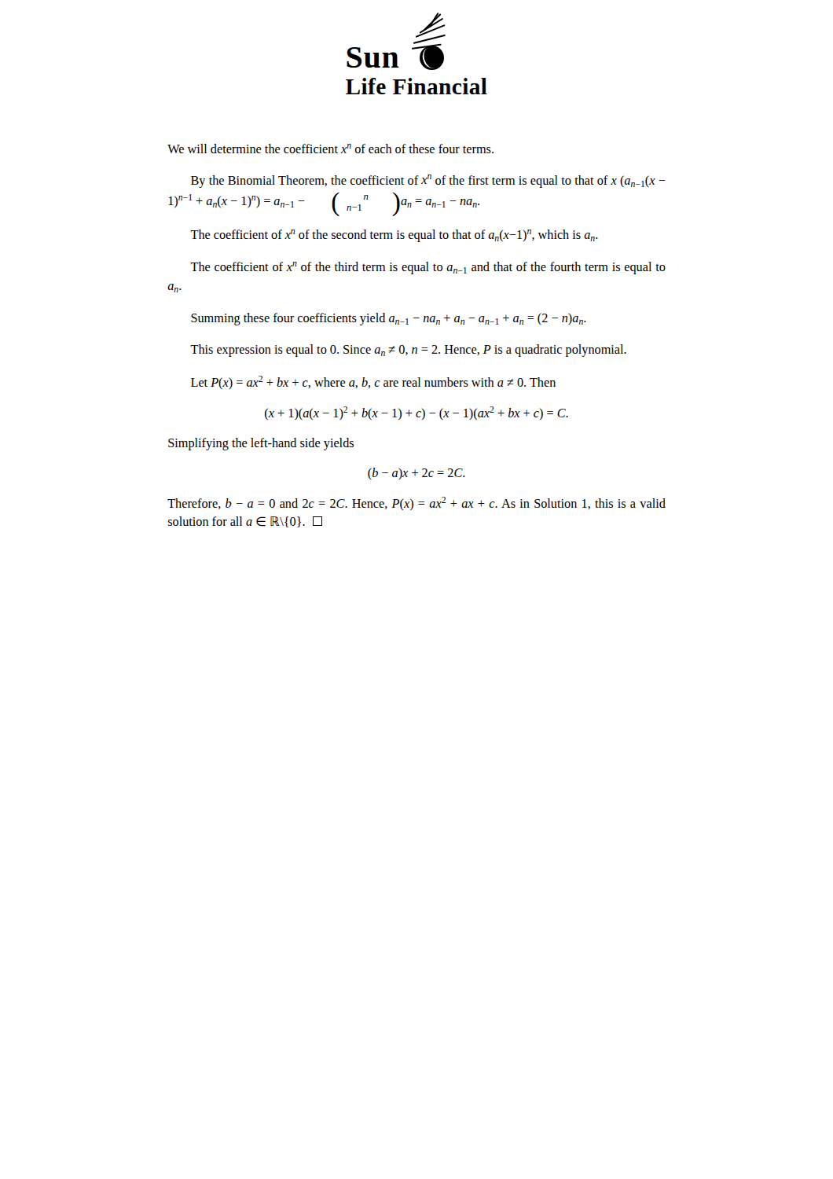Sun
Life Financial
We will determine the coefficient xn of each of these four terms.
By the Binomial Theorem, the coefficient of xn of the first term is equal to that of x (an−1(x − 1)n−1 + an(x − 1)n) = an−1 − (n
n−1) an = an−1 − nan.
The coefficient of xn of the second term is equal to that of an(x−1)n, which is an.
The coefficient of xn of the third term is equal to an−1 and that of the fourth term is equal to an.
Summing these four coefficients yield an−1 − nan + an − an−1 + an = (2 − n)an.
This expression is equal to 0. Since an ≠ 0, n = 2. Hence, P is a quadratic polynomial.
Let P(x) = ax2 + bx + c, where a, b, c are real numbers with a ≠ 0. Then
(x + 1)(a(x − 1)2 + b(x − 1) + c) − (x − 1)(ax2 + bx + c) = C.
Simplifying the left-hand side yields
(b − a)x + 2c = 2C.
Therefore, b − a = 0 and 2c = 2C. Hence, P(x) = ax2 + ax + c. As in Solution 1, this is a valid solution for all a ∈ ℝ\{0}.